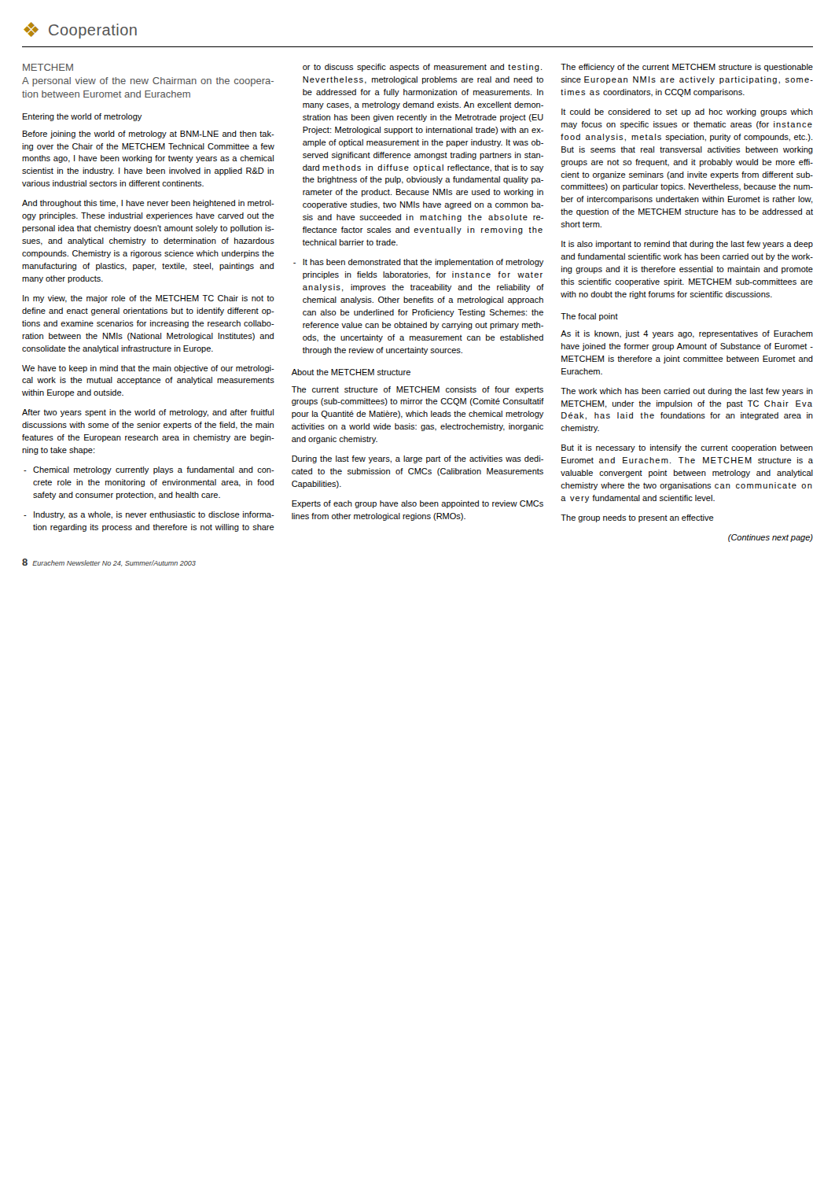❖
Cooperation
METCHEM
A personal view of the new Chairman on the cooperation between Euromet and Eurachem
Entering the world of metrology
Before joining the world of metrology at BNM-LNE and then taking over the Chair of the METCHEM Technical Committee a few months ago, I have been working for twenty years as a chemical scientist in the industry. I have been involved in applied R&D in various industrial sectors in different continents.
And throughout this time, I have never been heightened in metrology principles. These industrial experiences have carved out the personal idea that chemistry doesn't amount solely to pollution issues, and analytical chemistry to determination of hazardous compounds. Chemistry is a rigorous science which underpins the manufacturing of plastics, paper, textile, steel, paintings and many other products.
In my view, the major role of the METCHEM TC Chair is not to define and enact general orientations but to identify different options and examine scenarios for increasing the research collaboration between the NMIs (National Metrological Institutes) and consolidate the analytical infrastructure in Europe.
We have to keep in mind that the main objective of our metrological work is the mutual acceptance of analytical measurements within Europe and outside.
After two years spent in the world of metrology, and after fruitful discussions with some of the senior experts of the field, the main features of the European research area in chemistry are beginning to take shape:
Chemical metrology currently plays a fundamental and concrete role in the monitoring of environmental area, in food safety and consumer protection, and health care.
Industry, as a whole, is never enthusiastic to disclose information regarding its process and therefore is not willing to share or to discuss specific aspects of measurement and testing. Nevertheless, metrological problems are real and need to be addressed for a fully harmonization of measurements. In many cases, a metrology demand exists. An excellent demonstration has been given recently in the Metrotrade project (EU Project: Metrological support to international trade) with an example of optical measurement in the paper industry. It was observed significant difference amongst trading partners in standard methods in diffuse optical reflectance, that is to say the brightness of the pulp, obviously a fundamental quality parameter of the product. Because NMIs are used to working in cooperative studies, two NMIs have agreed on a common basis and have succeeded in matching the absolute reflectance factor scales and eventually in removing the technical barrier to trade.
It has been demonstrated that the implementation of metrology principles in fields laboratories, for instance for water analysis, improves the traceability and the reliability of chemical analysis. Other benefits of a metrological approach can also be underlined for Proficiency Testing Schemes: the reference value can be obtained by carrying out primary methods, the uncertainty of a measurement can be established through the review of uncertainty sources.
About the METCHEM structure
The current structure of METCHEM consists of four experts groups (sub-committees) to mirror the CCQM (Comité Consultatif pour la Quantité de Matière), which leads the chemical metrology activities on a world wide basis: gas, electrochemistry, inorganic and organic chemistry.
During the last few years, a large part of the activities was dedicated to the submission of CMCs (Calibration Measurements Capabilities).
Experts of each group have also been appointed to review CMCs lines from other metrological regions (RMOs).
The efficiency of the current METCHEM structure is questionable since European NMIs are actively participating, sometimes as coordinators, in CCQM comparisons.
It could be considered to set up ad hoc working groups which may focus on specific issues or thematic areas (for instance food analysis, metals speciation, purity of compounds, etc.). But is seems that real transversal activities between working groups are not so frequent, and it probably would be more efficient to organize seminars (and invite experts from different sub-committees) on particular topics. Nevertheless, because the number of intercomparisons undertaken within Euromet is rather low, the question of the METCHEM structure has to be addressed at short term.
It is also important to remind that during the last few years a deep and fundamental scientific work has been carried out by the working groups and it is therefore essential to maintain and promote this scientific cooperative spirit. METCHEM sub-committees are with no doubt the right forums for scientific discussions.
The focal point
As it is known, just 4 years ago, representatives of Eurachem have joined the former group Amount of Substance of Euromet - METCHEM is therefore a joint committee between Euromet and Eurachem.
The work which has been carried out during the last few years in METCHEM, under the impulsion of the past TC Chair Eva Déak, has laid the foundations for an integrated area in chemistry.
But it is necessary to intensify the current cooperation between Euromet and Eurachem. The METCHEM structure is a valuable convergent point between metrology and analytical chemistry where the two organisations can communicate on a very fundamental and scientific level.
The group needs to present an effective
(Continues next page)
8 Eurachem Newsletter No 24, Summer/Autumn 2003